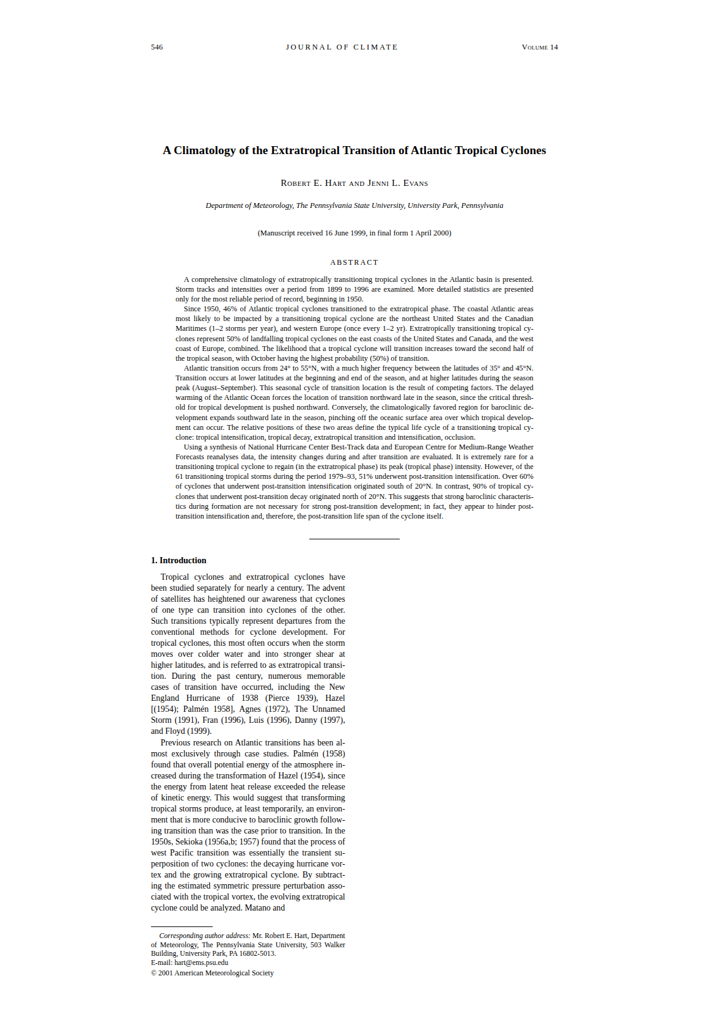546
Journal of Climate
Volume 14
A Climatology of the Extratropical Transition of Atlantic Tropical Cyclones
Robert E. Hart and Jenni L. Evans
Department of Meteorology, The Pennsylvania State University, University Park, Pennsylvania
(Manuscript received 16 June 1999, in final form 1 April 2000)
ABSTRACT
A comprehensive climatology of extratropically transitioning tropical cyclones in the Atlantic basin is presented. Storm tracks and intensities over a period from 1899 to 1996 are examined. More detailed statistics are presented only for the most reliable period of record, beginning in 1950.
Since 1950, 46% of Atlantic tropical cyclones transitioned to the extratropical phase. The coastal Atlantic areas most likely to be impacted by a transitioning tropical cyclone are the northeast United States and the Canadian Maritimes (1–2 storms per year), and western Europe (once every 1–2 yr). Extratropically transitioning tropical cyclones represent 50% of landfalling tropical cyclones on the east coasts of the United States and Canada, and the west coast of Europe, combined. The likelihood that a tropical cyclone will transition increases toward the second half of the tropical season, with October having the highest probability (50%) of transition.
Atlantic transition occurs from 24° to 55°N, with a much higher frequency between the latitudes of 35° and 45°N. Transition occurs at lower latitudes at the beginning and end of the season, and at higher latitudes during the season peak (August–September). This seasonal cycle of transition location is the result of competing factors. The delayed warming of the Atlantic Ocean forces the location of transition northward late in the season, since the critical threshold for tropical development is pushed northward. Conversely, the climatologically favored region for baroclinic development expands southward late in the season, pinching off the oceanic surface area over which tropical development can occur. The relative positions of these two areas define the typical life cycle of a transitioning tropical cyclone: tropical intensification, tropical decay, extratropical transition and intensification, occlusion.
Using a synthesis of National Hurricane Center Best-Track data and European Centre for Medium-Range Weather Forecasts reanalyses data, the intensity changes during and after transition are evaluated. It is extremely rare for a transitioning tropical cyclone to regain (in the extratropical phase) its peak (tropical phase) intensity. However, of the 61 transitioning tropical storms during the period 1979–93, 51% underwent post-transition intensification. Over 60% of cyclones that underwent post-transition intensification originated south of 20°N. In contrast, 90% of tropical cyclones that underwent post-transition decay originated north of 20°N. This suggests that strong baroclinic characteristics during formation are not necessary for strong post-transition development; in fact, they appear to hinder post-transition intensification and, therefore, the post-transition life span of the cyclone itself.
1. Introduction
Tropical cyclones and extratropical cyclones have been studied separately for nearly a century. The advent of satellites has heightened our awareness that cyclones of one type can transition into cyclones of the other. Such transitions typically represent departures from the conventional methods for cyclone development. For tropical cyclones, this most often occurs when the storm moves over colder water and into stronger shear at higher latitudes, and is referred to as extratropical transition. During the past century, numerous memorable cases of transition have occurred, including the New England Hurricane of 1938 (Pierce 1939), Hazel [(1954); Palmén 1958], Agnes (1972), The Unnamed Storm (1991), Fran (1996), Luis (1996), Danny (1997), and Floyd (1999).
Previous research on Atlantic transitions has been almost exclusively through case studies. Palmén (1958) found that overall potential energy of the atmosphere increased during the transformation of Hazel (1954), since the energy from latent heat release exceeded the release of kinetic energy. This would suggest that transforming tropical storms produce, at least temporarily, an environment that is more conducive to baroclinic growth following transition than was the case prior to transition. In the 1950s, Sekioka (1956a,b; 1957) found that the process of west Pacific transition was essentially the transient superposition of two cyclones: the decaying hurricane vortex and the growing extratropical cyclone. By subtracting the estimated symmetric pressure perturbation associated with the tropical vortex, the evolving extratropical cyclone could be analyzed. Matano and
Corresponding author address: Mr. Robert E. Hart, Department of Meteorology, The Pennsylvania State University, 503 Walker Building, University Park, PA 16802-5013.
E-mail: hart@ems.psu.edu
© 2001 American Meteorological Society